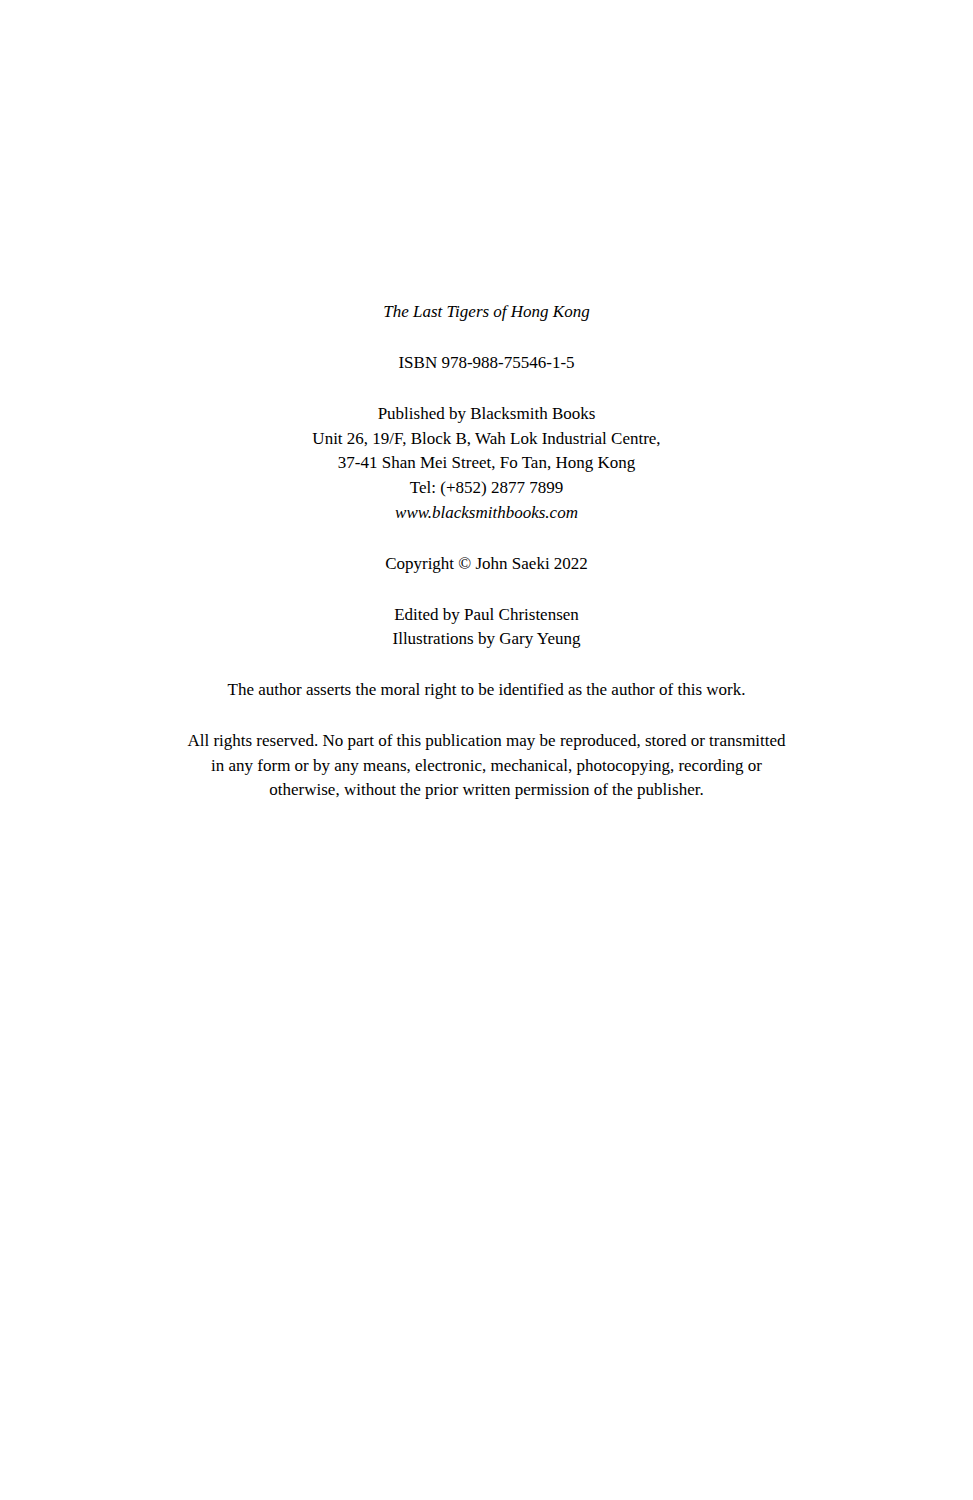The Last Tigers of Hong Kong
ISBN 978-988-75546-1-5
Published by Blacksmith Books Unit 26, 19/F, Block B, Wah Lok Industrial Centre, 37-41 Shan Mei Street, Fo Tan, Hong Kong Tel: (+852) 2877 7899 www.blacksmithbooks.com
Copyright © John Saeki 2022
Edited by Paul Christensen Illustrations by Gary Yeung
The author asserts the moral right to be identified as the author of this work.
All rights reserved. No part of this publication may be reproduced, stored or transmitted in any form or by any means, electronic, mechanical, photocopying, recording or otherwise, without the prior written permission of the publisher.